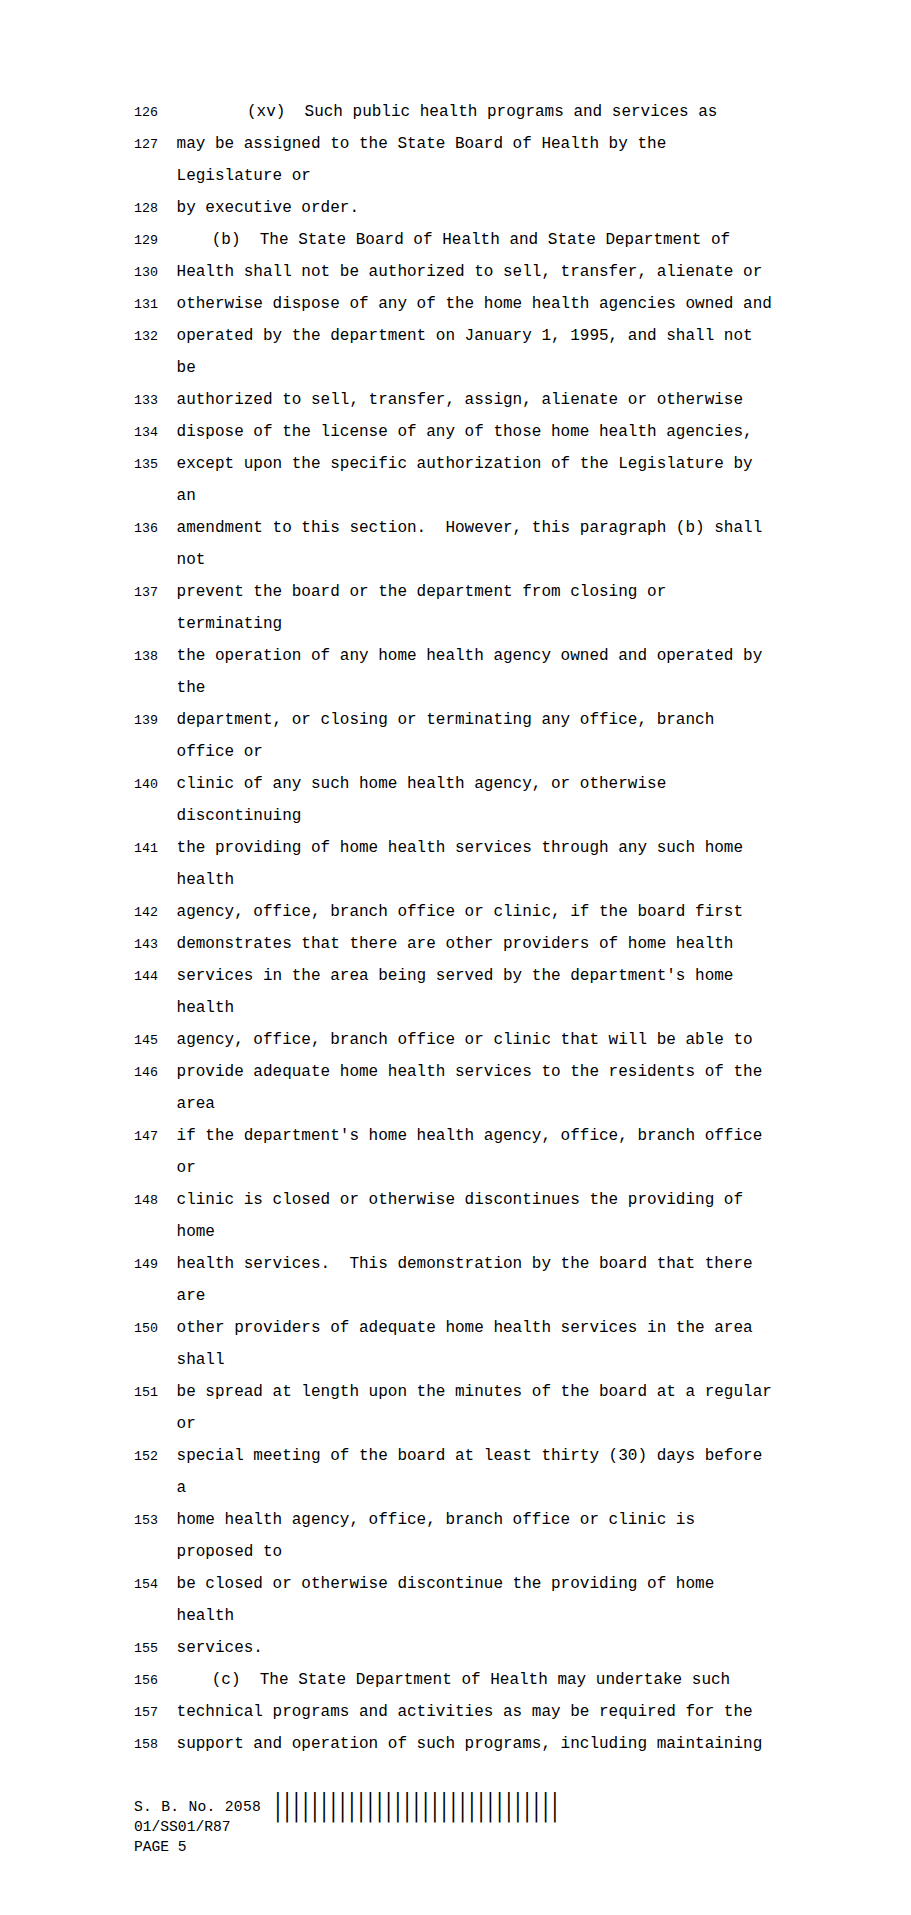126(xv) Such public health programs and services as
127 may be assigned to the State Board of Health by the Legislature or
128 by executive order.
129(b) The State Board of Health and State Department of
130 Health shall not be authorized to sell, transfer, alienate or
131 otherwise dispose of any of the home health agencies owned and
132 operated by the department on January 1, 1995, and shall not be
133 authorized to sell, transfer, assign, alienate or otherwise
134 dispose of the license of any of those home health agencies,
135 except upon the specific authorization of the Legislature by an
136 amendment to this section. However, this paragraph (b) shall not
137 prevent the board or the department from closing or terminating
138 the operation of any home health agency owned and operated by the
139 department, or closing or terminating any office, branch office or
140 clinic of any such home health agency, or otherwise discontinuing
141 the providing of home health services through any such home health
142 agency, office, branch office or clinic, if the board first
143 demonstrates that there are other providers of home health
144 services in the area being served by the department's home health
145 agency, office, branch office or clinic that will be able to
146 provide adequate home health services to the residents of the area
147 if the department's home health agency, office, branch office or
148 clinic is closed or otherwise discontinues the providing of home
149 health services. This demonstration by the board that there are
150 other providers of adequate home health services in the area shall
151 be spread at length upon the minutes of the board at a regular or
152 special meeting of the board at least thirty (30) days before a
153 home health agency, office, branch office or clinic is proposed to
154 be closed or otherwise discontinue the providing of home health
155 services.
156(c) The State Department of Health may undertake such
157 technical programs and activities as may be required for the
158 support and operation of such programs, including maintaining
S. B. No. 2058|||||||||||||||||||||||||||||||
01/SS01/R87
PAGE 5